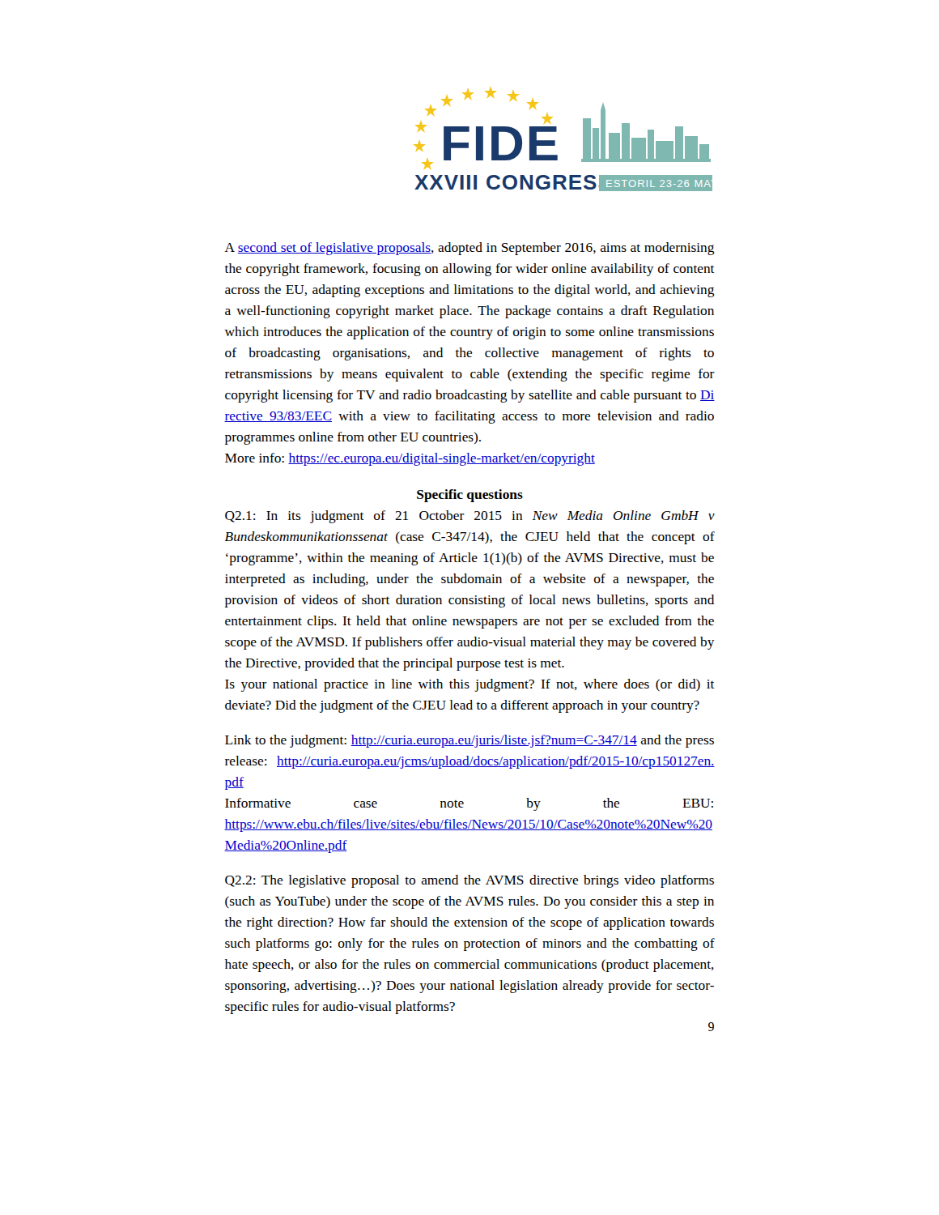FIDE XXVIII CONGRESS ESTORIL 23-26 MAY 2018
A second set of legislative proposals, adopted in September 2016, aims at modernising the copyright framework, focusing on allowing for wider online availability of content across the EU, adapting exceptions and limitations to the digital world, and achieving a well-functioning copyright market place. The package contains a draft Regulation which introduces the application of the country of origin to some online transmissions of broadcasting organisations, and the collective management of rights to retransmissions by means equivalent to cable (extending the specific regime for copyright licensing for TV and radio broadcasting by satellite and cable pursuant to Directive 93/83/EEC with a view to facilitating access to more television and radio programmes online from other EU countries).
More info: https://ec.europa.eu/digital-single-market/en/copyright
Specific questions
Q2.1: In its judgment of 21 October 2015 in New Media Online GmbH v Bundeskommunikationssenat (case C-347/14), the CJEU held that the concept of ‘programme’, within the meaning of Article 1(1)(b) of the AVMS Directive, must be interpreted as including, under the subdomain of a website of a newspaper, the provision of videos of short duration consisting of local news bulletins, sports and entertainment clips. It held that online newspapers are not per se excluded from the scope of the AVMSD. If publishers offer audio-visual material they may be covered by the Directive, provided that the principal purpose test is met.
Is your national practice in line with this judgment? If not, where does (or did) it deviate? Did the judgment of the CJEU lead to a different approach in your country?
Link to the judgment: http://curia.europa.eu/juris/liste.jsf?num=C-347/14 and the press release: http://curia.europa.eu/jcms/upload/docs/application/pdf/2015-10/cp150127en.pdf
Informative case note by the EBU:
https://www.ebu.ch/files/live/sites/ebu/files/News/2015/10/Case%20note%20New%20Media%20Online.pdf
Q2.2: The legislative proposal to amend the AVMS directive brings video platforms (such as YouTube) under the scope of the AVMS rules. Do you consider this a step in the right direction? How far should the extension of the scope of application towards such platforms go: only for the rules on protection of minors and the combatting of hate speech, or also for the rules on commercial communications (product placement, sponsoring, advertising…)? Does your national legislation already provide for sector-specific rules for audio-visual platforms?
9